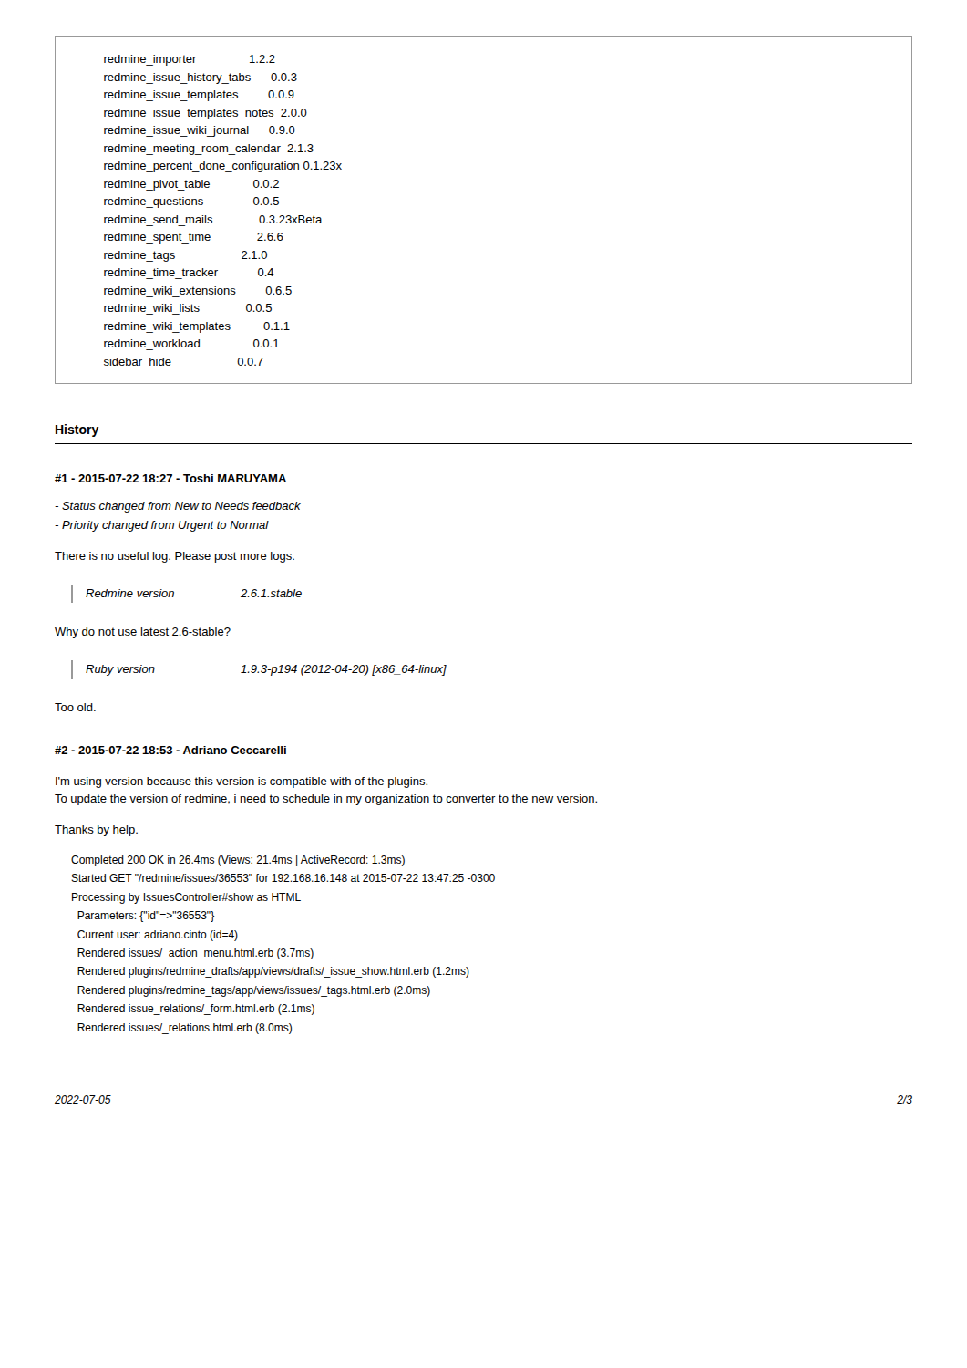redmine_importer 1.2.2 redmine_issue_history_tabs 0.0.3 redmine_issue_templates 0.0.9 redmine_issue_templates_notes 2.0.0 redmine_issue_wiki_journal 0.9.0 redmine_meeting_room_calendar 2.1.3 redmine_percent_done_configuration 0.1.23x redmine_pivot_table 0.0.2 redmine_questions 0.0.5 redmine_send_mails 0.3.23xBeta redmine_spent_time 2.6.6 redmine_tags 2.1.0 redmine_time_tracker 0.4 redmine_wiki_extensions 0.6.5 redmine_wiki_lists 0.0.5 redmine_wiki_templates 0.1.1 redmine_workload 0.0.1 sidebar_hide 0.0.7
History
#1 - 2015-07-22 18:27 - Toshi MARUYAMA
- Status changed from New to Needs feedback
- Priority changed from Urgent to Normal
There is no useful log. Please post more logs.
Redmine version 2.6.1.stable
Why do not use latest 2.6-stable?
Ruby version 1.9.3-p194 (2012-04-20) [x86_64-linux]
Too old.
#2 - 2015-07-22 18:53 - Adriano Ceccarelli
I'm using version because this version is compatible with of the plugins.
To update the version of redmine, i need to schedule in my organization to converter to the new version.
Thanks by help.
Completed 200 OK in 26.4ms (Views: 21.4ms | ActiveRecord: 1.3ms)
Started GET "/redmine/issues/36553" for 192.168.16.148 at 2015-07-22 13:47:25 -0300
Processing by IssuesController#show as HTML
  Parameters: {"id"=>"36553"}
  Current user: adriano.cinto (id=4)
  Rendered issues/_action_menu.html.erb (3.7ms)
  Rendered plugins/redmine_drafts/app/views/drafts/_issue_show.html.erb (1.2ms)
  Rendered plugins/redmine_tags/app/views/issues/_tags.html.erb (2.0ms)
  Rendered issue_relations/_form.html.erb (2.1ms)
  Rendered issues/_relations.html.erb (8.0ms)
2022-07-05 2/3